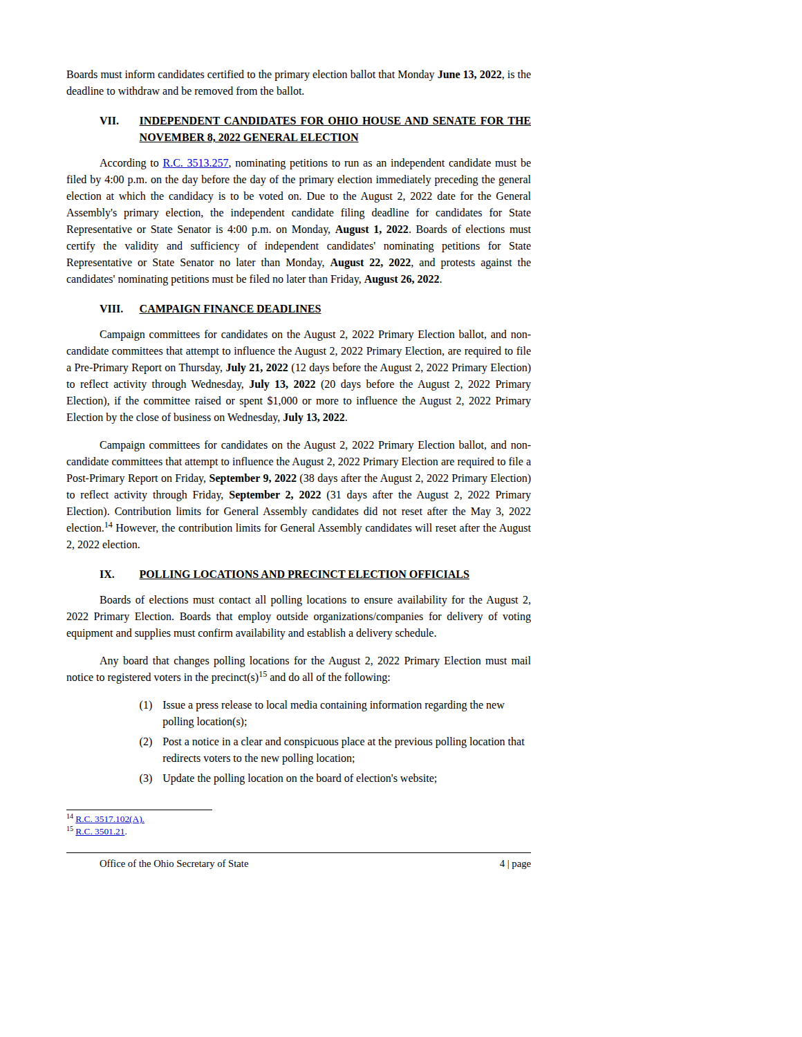Boards must inform candidates certified to the primary election ballot that Monday June 13, 2022, is the deadline to withdraw and be removed from the ballot.
VII. INDEPENDENT CANDIDATES FOR OHIO HOUSE AND SENATE FOR THE NOVEMBER 8, 2022 GENERAL ELECTION
According to R.C. 3513.257, nominating petitions to run as an independent candidate must be filed by 4:00 p.m. on the day before the day of the primary election immediately preceding the general election at which the candidacy is to be voted on. Due to the August 2, 2022 date for the General Assembly's primary election, the independent candidate filing deadline for candidates for State Representative or State Senator is 4:00 p.m. on Monday, August 1, 2022. Boards of elections must certify the validity and sufficiency of independent candidates' nominating petitions for State Representative or State Senator no later than Monday, August 22, 2022, and protests against the candidates' nominating petitions must be filed no later than Friday, August 26, 2022.
VIII. CAMPAIGN FINANCE DEADLINES
Campaign committees for candidates on the August 2, 2022 Primary Election ballot, and non-candidate committees that attempt to influence the August 2, 2022 Primary Election, are required to file a Pre-Primary Report on Thursday, July 21, 2022 (12 days before the August 2, 2022 Primary Election) to reflect activity through Wednesday, July 13, 2022 (20 days before the August 2, 2022 Primary Election), if the committee raised or spent $1,000 or more to influence the August 2, 2022 Primary Election by the close of business on Wednesday, July 13, 2022.
Campaign committees for candidates on the August 2, 2022 Primary Election ballot, and non-candidate committees that attempt to influence the August 2, 2022 Primary Election are required to file a Post-Primary Report on Friday, September 9, 2022 (38 days after the August 2, 2022 Primary Election) to reflect activity through Friday, September 2, 2022 (31 days after the August 2, 2022 Primary Election). Contribution limits for General Assembly candidates did not reset after the May 3, 2022 election.14 However, the contribution limits for General Assembly candidates will reset after the August 2, 2022 election.
IX. POLLING LOCATIONS AND PRECINCT ELECTION OFFICIALS
Boards of elections must contact all polling locations to ensure availability for the August 2, 2022 Primary Election. Boards that employ outside organizations/companies for delivery of voting equipment and supplies must confirm availability and establish a delivery schedule.
Any board that changes polling locations for the August 2, 2022 Primary Election must mail notice to registered voters in the precinct(s)15 and do all of the following:
Issue a press release to local media containing information regarding the new polling location(s);
Post a notice in a clear and conspicuous place at the previous polling location that redirects voters to the new polling location;
Update the polling location on the board of election's website;
14 R.C. 3517.102(A).
15 R.C. 3501.21.
Office of the Ohio Secretary of State 4 | page